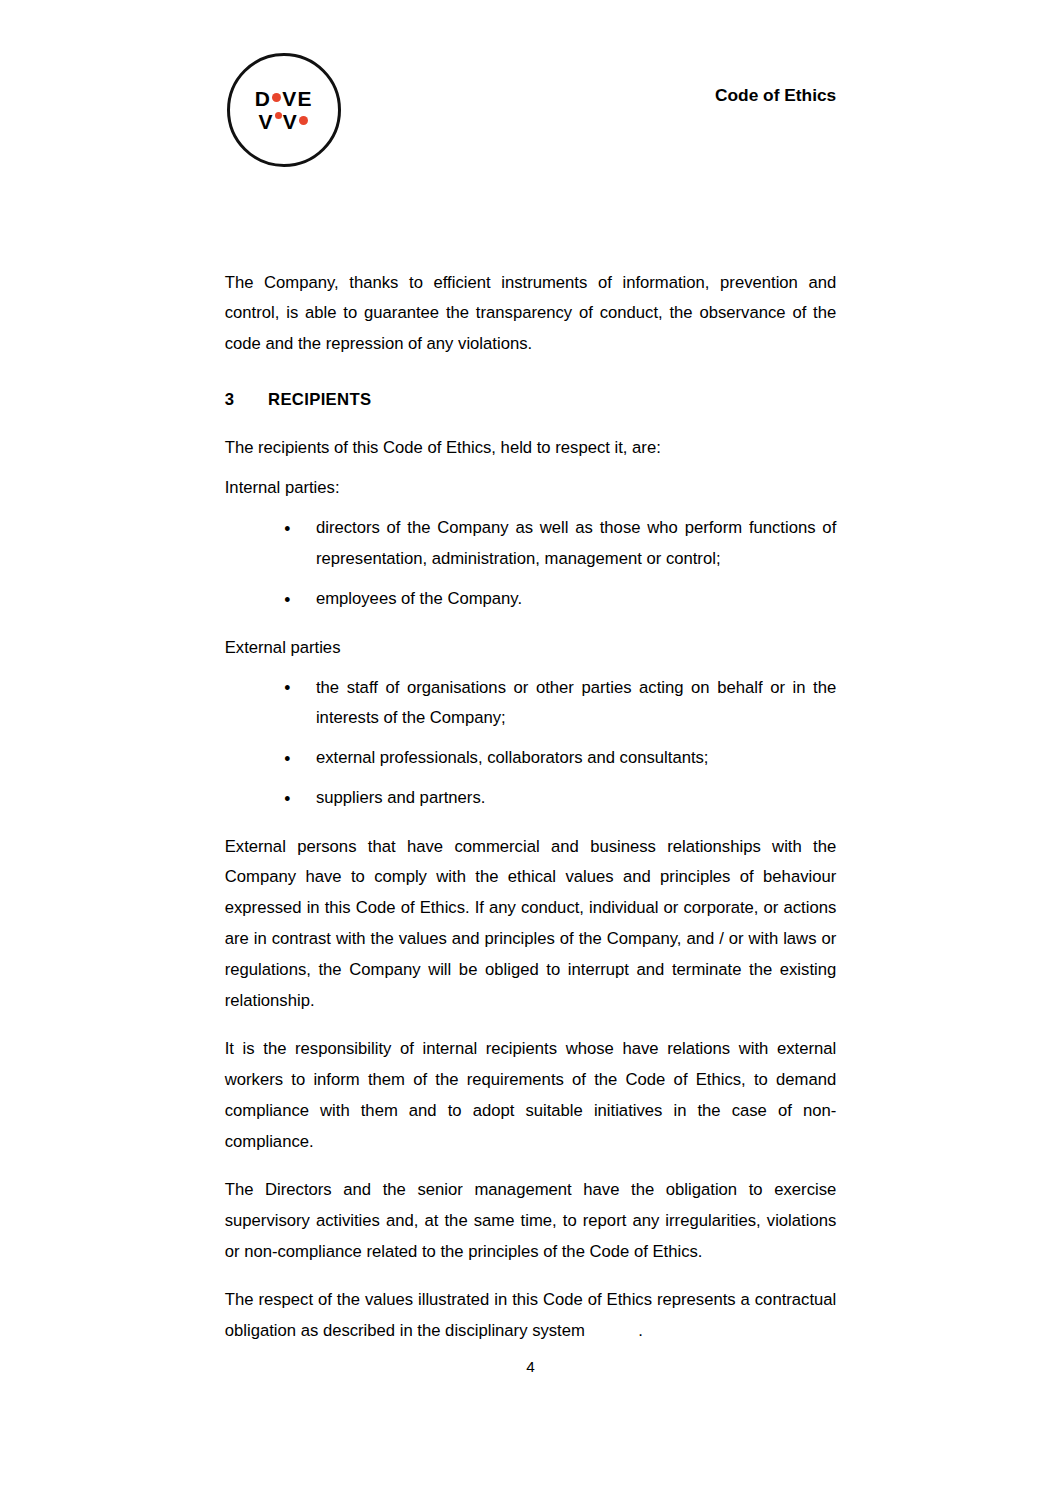D VE V V
Code of Ethics
The Company, thanks to efficient instruments of information, prevention and control, is able to guarantee the transparency of conduct, the observance of the code and the repression of any violations.
3 RECIPIENTS
The recipients of this Code of Ethics, held to respect it, are:
Internal parties:
directors of the Company as well as those who perform functions of representation, administration, management or control;
employees of the Company.
External parties
the staff of organisations or other parties acting on behalf or in the interests of the Company;
external professionals, collaborators and consultants;
suppliers and partners.
External persons that have commercial and business relationships with the Company have to comply with the ethical values and principles of behaviour expressed in this Code of Ethics. If any conduct, individual or corporate, or actions are in contrast with the values and principles of the Company, and / or with laws or regulations, the Company will be obliged to interrupt and terminate the existing relationship.
It is the responsibility of internal recipients whose have relations with external workers to inform them of the requirements of the Code of Ethics, to demand compliance with them and to adopt suitable initiatives in the case of non-compliance.
The Directors and the senior management have the obligation to exercise supervisory activities and, at the same time, to report any irregularities, violations or non-compliance related to the principles of the Code of Ethics.
The respect of the values illustrated in this Code of Ethics represents a contractual obligation as described in the disciplinary system .
4